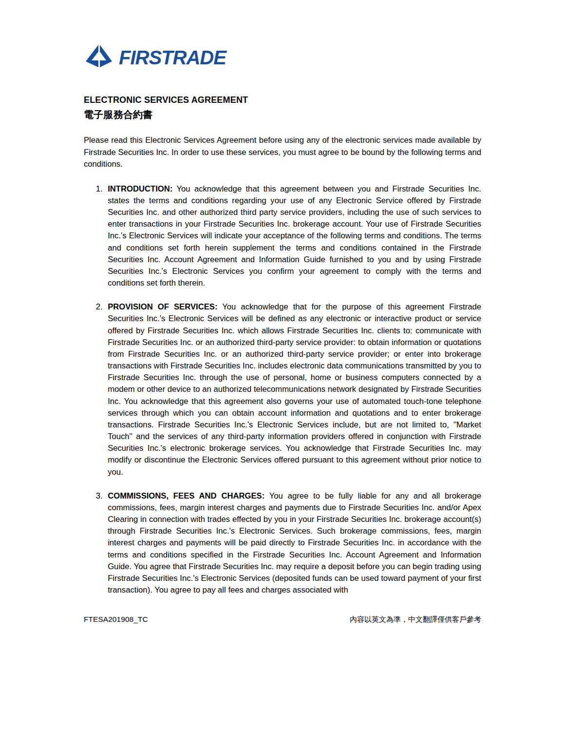FIRSTRADE
ELECTRONIC SERVICES AGREEMENT電子服務合約書
Please read this Electronic Services Agreement before using any of the electronic services made available by Firstrade Securities Inc. In order to use these services, you must agree to be bound by the following terms and conditions.
INTRODUCTION: You acknowledge that this agreement between you and Firstrade Securities Inc. states the terms and conditions regarding your use of any Electronic Service offered by Firstrade Securities Inc. and other authorized third party service providers, including the use of such services to enter transactions in your Firstrade Securities Inc. brokerage account. Your use of Firstrade Securities Inc.'s Electronic Services will indicate your acceptance of the following terms and conditions. The terms and conditions set forth herein supplement the terms and conditions contained in the Firstrade Securities Inc. Account Agreement and Information Guide furnished to you and by using Firstrade Securities Inc.'s Electronic Services you confirm your agreement to comply with the terms and conditions set forth therein.
PROVISION OF SERVICES: You acknowledge that for the purpose of this agreement Firstrade Securities Inc.'s Electronic Services will be defined as any electronic or interactive product or service offered by Firstrade Securities Inc. which allows Firstrade Securities Inc. clients to: communicate with Firstrade Securities Inc. or an authorized third-party service provider: to obtain information or quotations from Firstrade Securities Inc. or an authorized third-party service provider; or enter into brokerage transactions with Firstrade Securities Inc. includes electronic data communications transmitted by you to Firstrade Securities Inc. through the use of personal, home or business computers connected by a modem or other device to an authorized telecommunications network designated by Firstrade Securities Inc. You acknowledge that this agreement also governs your use of automated touch-tone telephone services through which you can obtain account information and quotations and to enter brokerage transactions. Firstrade Securities Inc.'s Electronic Services include, but are not limited to, ''Market Touch'' and the services of any third-party information providers offered in conjunction with Firstrade Securities Inc.'s electronic brokerage services. You acknowledge that Firstrade Securities Inc. may modify or discontinue the Electronic Services offered pursuant to this agreement without prior notice to you.
COMMISSIONS, FEES AND CHARGES: You agree to be fully liable for any and all brokerage commissions, fees, margin interest charges and payments due to Firstrade Securities Inc. and/or Apex Clearing in connection with trades effected by you in your Firstrade Securities Inc. brokerage account(s) through Firstrade Securities Inc.'s Electronic Services. Such brokerage commissions, fees, margin interest charges and payments will be paid directly to Firstrade Securities Inc. in accordance with the terms and conditions specified in the Firstrade Securities Inc. Account Agreement and Information Guide. You agree that Firstrade Securities Inc. may require a deposit before you can begin trading using Firstrade Securities Inc.'s Electronic Services (deposited funds can be used toward payment of your first transaction). You agree to pay all fees and charges associated with
FTESA201908_TC 內容以英文為準，中文翻譯僅供客戶參考